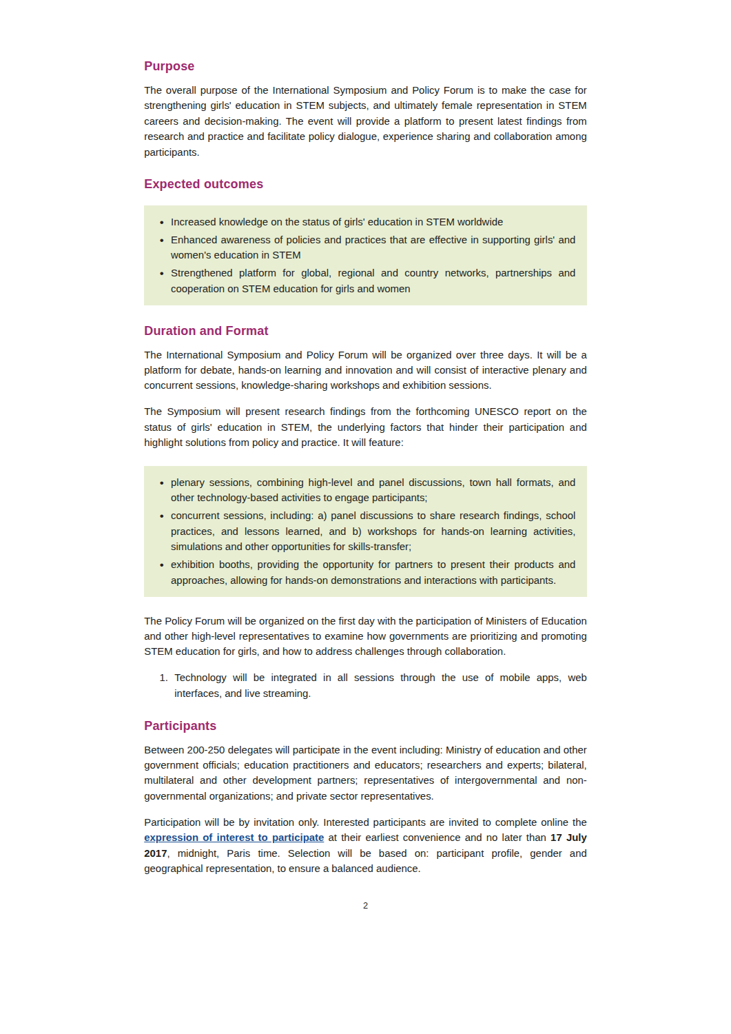Purpose
The overall purpose of the International Symposium and Policy Forum is to make the case for strengthening girls' education in STEM subjects, and ultimately female representation in STEM careers and decision-making. The event will provide a platform to present latest findings from research and practice and facilitate policy dialogue, experience sharing and collaboration among participants.
Expected outcomes
Increased knowledge on the status of girls' education in STEM worldwide
Enhanced awareness of policies and practices that are effective in supporting girls' and women's education in STEM
Strengthened platform for global, regional and country networks, partnerships and cooperation on STEM education for girls and women
Duration and Format
The International Symposium and Policy Forum will be organized over three days. It will be a platform for debate, hands-on learning and innovation and will consist of interactive plenary and concurrent sessions, knowledge-sharing workshops and exhibition sessions.
The Symposium will present research findings from the forthcoming UNESCO report on the status of girls' education in STEM, the underlying factors that hinder their participation and highlight solutions from policy and practice. It will feature:
plenary sessions, combining high-level and panel discussions, town hall formats, and other technology-based activities to engage participants;
concurrent sessions, including: a) panel discussions to share research findings, school practices, and lessons learned, and b) workshops for hands-on learning activities, simulations and other opportunities for skills-transfer;
exhibition booths, providing the opportunity for partners to present their products and approaches, allowing for hands-on demonstrations and interactions with participants.
The Policy Forum will be organized on the first day with the participation of Ministers of Education and other high-level representatives to examine how governments are prioritizing and promoting STEM education for girls, and how to address challenges through collaboration.
Technology will be integrated in all sessions through the use of mobile apps, web interfaces, and live streaming.
Participants
Between 200-250 delegates will participate in the event including: Ministry of education and other government officials; education practitioners and educators; researchers and experts; bilateral, multilateral and other development partners; representatives of intergovernmental and non-governmental organizations; and private sector representatives.
Participation will be by invitation only. Interested participants are invited to complete online the expression of interest to participate at their earliest convenience and no later than 17 July 2017, midnight, Paris time. Selection will be based on: participant profile, gender and geographical representation, to ensure a balanced audience.
2